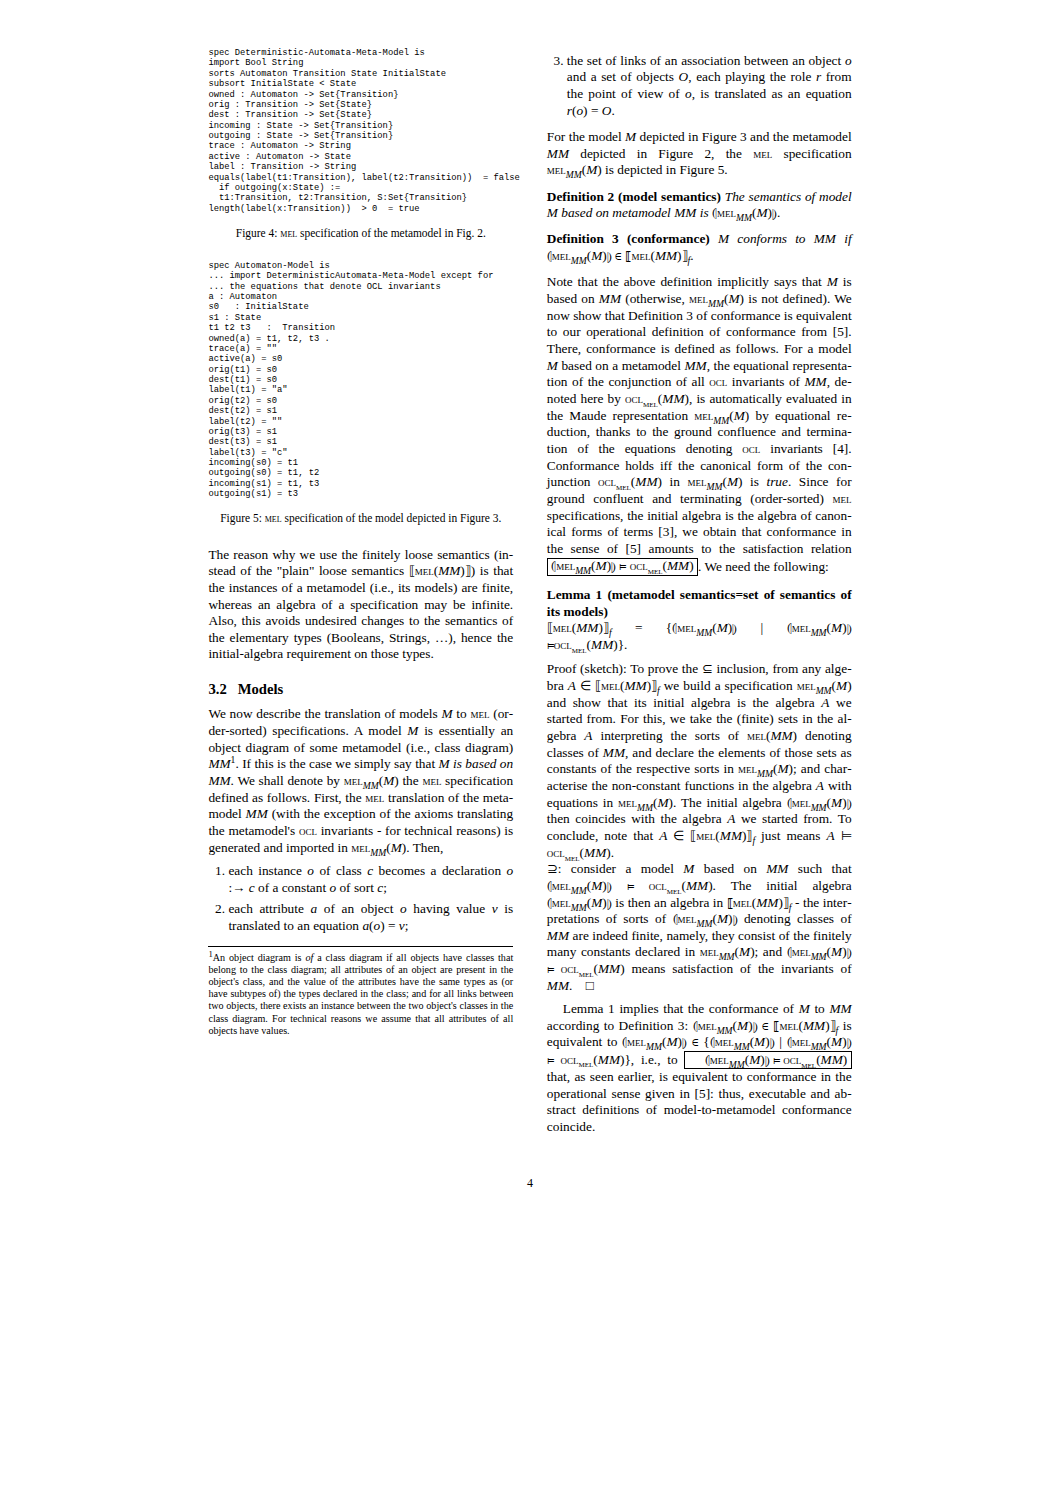spec Deterministic-Automata-Meta-Model is
import Bool String
sorts Automaton Transition State InitialState
subsort InitialState < State
owned : Automaton -> Set{Transition}
orig : Transition -> Set{State}
dest : Transition -> Set{State}
incoming : State -> Set{Transition}
outgoing : State -> Set{Transition}
trace : Automaton -> String
active : Automaton -> State
label : Transition -> String
equals(label(t1:Transition), label(t2:Transition))  = false
  if outgoing(x:State) :=
  t1:Transition, t2:Transition, S:Set{Transition}
length(label(x:Transition))  > 0  = true
Figure 4: mel specification of the metamodel in Fig. 2.
spec Automaton-Model is
... import DeterministicAutomata-Meta-Model except for
... the equations that denote OCL invariants
a : Automaton
s0   : InitialState
s1 : State
t1 t2 t3   :  Transition
owned(a) = t1, t2, t3 .
trace(a) = ""
active(a) = s0
orig(t1) = s0
dest(t1) = s0
label(t1) = "a"
orig(t2) = s0
dest(t2) = s1
label(t2) = ""
orig(t3) = s1
dest(t3) = s1
label(t3) = "c"
incoming(s0) = t1
outgoing(s0) = t1, t2
incoming(s1) = t1, t3
outgoing(s1) = t3
Figure 5: mel specification of the model depicted in Figure 3.
The reason why we use the finitely loose semantics (instead of the "plain" loose semantics ⟦mel(MM)⟧) is that the instances of a metamodel (i.e., its models) are finite, whereas an algebra of a specification may be infinite. Also, this avoids undesired changes to the semantics of the elementary types (Booleans, Strings, …), hence the initial-algebra requirement on those types.
3.2 Models
We now describe the translation of models M to mel (order-sorted) specifications. A model M is essentially an object diagram of some metamodel (i.e., class diagram) MM1. If this is the case we simply say that M is based on MM. We shall denote by melMM(M) the mel specification defined as follows. First, the mel translation of the metamodel MM (with the exception of the axioms translating the metamodel's ocl invariants - for technical reasons) is generated and imported in melMM(M). Then,
each instance o of class c becomes a declaration o :→ c of a constant o of sort c;
each attribute a of an object o having value v is translated to an equation a(o) = v;
1An object diagram is of a class diagram if all objects have classes that belong to the class diagram; all attributes of an object are present in the object's class, and the value of the attributes have the same types as (or have subtypes of) the types declared in the class; and for all links between two objects, there exists an instance between the two object's classes in the class diagram. For technical reasons we assume that all attributes of all objects have values.
the set of links of an association between an object o and a set of objects O, each playing the role r from the point of view of o, is translated as an equation r(o) = O.
For the model M depicted in Figure 3 and the metamodel MM depicted in Figure 2, the mel specification melMM(M) is depicted in Figure 5.
Definition 2 (model semantics) The semantics of model M based on metamodel MM is ⦇melMM(M)⦈.
Definition 3 (conformance) M conforms to MM if ⦇melMM(M)⦈ ∈ ⟦mel(MM)⟧f.
Note that the above definition implicitly says that M is based on MM (otherwise, melMM(M) is not defined). We now show that Definition 3 of conformance is equivalent to our operational definition of conformance from [5]. There, conformance is defined as follows. For a model M based on a metamodel MM, the equational representation of the conjunction of all ocl invariants of MM, denoted here by oclmel(MM), is automatically evaluated in the Maude representation melMM(M) by equational reduction, thanks to the ground confluence and termination of the equations denoting ocl invariants [4]. Conformance holds iff the canonical form of the conjunction oclmel(MM) in melMM(M) is true. Since for ground confluent and terminating (order-sorted) mel specifications, the initial algebra is the algebra of canonical forms of terms [3], we obtain that conformance in the sense of [5] amounts to the satisfaction relation ⦇melMM(M)⦈ ⊨ oclmel(MM). We need the following:
Lemma 1 (metamodel semantics=set of semantics of its models)
⟦mel(MM)⟧f = {⦇melMM(M)⦈ | ⦇melMM(M)⦈⊨oclmel(MM)}.
Proof (sketch): To prove the ⊆ inclusion, from any algebra A ∈ ⟦mel(MM)⟧f we build a specification melMM(M) and show that its initial algebra is the algebra A we started from. For this, we take the (finite) sets in the algebra A interpreting the sorts of mel(MM) denoting classes of MM, and declare the elements of those sets as constants of the respective sorts in melMM(M); and characterise the non-constant functions in the algebra A with equations in melMM(M). The initial algebra ⦇melMM(M)⦈ then coincides with the algebra A we started from. To conclude, note that A ∈ ⟦mel(MM)⟧f just means A ⊨ oclmel(MM).
⊇: consider a model M based on MM such that ⦇melMM(M)⦈ ⊨ oclmel(MM). The initial algebra ⦇melMM(M)⦈ is then an algebra in ⟦mel(MM)⟧f - the interpretations of sorts of ⦇melMM(M)⦈ denoting classes of MM are indeed finite, namely, they consist of the finitely many constants declared in melMM(M); and ⦇melMM(M)⦈ ⊨ oclmel(MM) means satisfaction of the invariants of MM. □
Lemma 1 implies that the conformance of M to MM according to Definition 3: ⦇melMM(M)⦈ ∈ ⟦mel(MM)⟧f is equivalent to ⦇melMM(M)⦈ ∈ {⦇melMM(M)⦈ | ⦇melMM(M)⦈ ⊨ oclmel(MM)}, i.e., to ⦇melMM(M)⦈ ⊨ oclmel(MM) that, as seen earlier, is equivalent to conformance in the operational sense given in [5]: thus, executable and abstract definitions of model-to-metamodel conformance coincide.
4